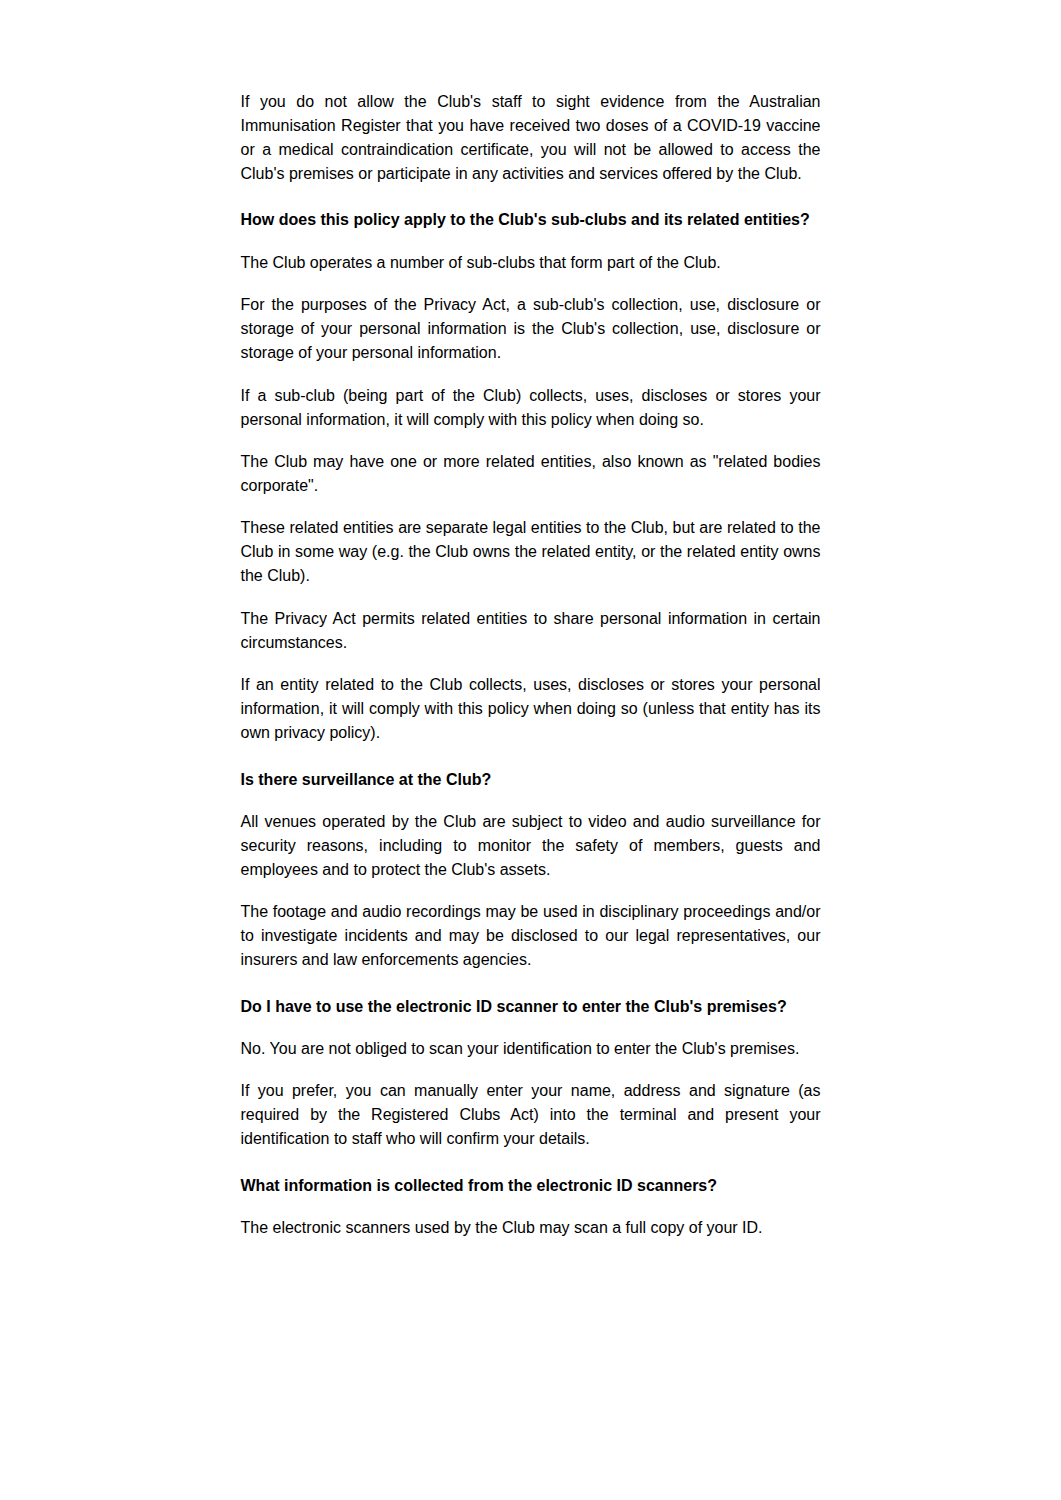If you do not allow the Club's staff to sight evidence from the Australian Immunisation Register that you have received two doses of a COVID-19 vaccine or a medical contraindication certificate, you will not be allowed to access the Club's premises or participate in any activities and services offered by the Club.
How does this policy apply to the Club's sub-clubs and its related entities?
The Club operates a number of sub-clubs that form part of the Club.
For the purposes of the Privacy Act, a sub-club's collection, use, disclosure or storage of your personal information is the Club's collection, use, disclosure or storage of your personal information.
If a sub-club (being part of the Club) collects, uses, discloses or stores your personal information, it will comply with this policy when doing so.
The Club may have one or more related entities, also known as "related bodies corporate".
These related entities are separate legal entities to the Club, but are related to the Club in some way (e.g. the Club owns the related entity, or the related entity owns the Club).
The Privacy Act permits related entities to share personal information in certain circumstances.
If an entity related to the Club collects, uses, discloses or stores your personal information, it will comply with this policy when doing so (unless that entity has its own privacy policy).
Is there surveillance at the Club?
All venues operated by the Club are subject to video and audio surveillance for security reasons, including to monitor the safety of members, guests and employees and to protect the Club's assets.
The footage and audio recordings may be used in disciplinary proceedings and/or to investigate incidents and may be disclosed to our legal representatives, our insurers and law enforcements agencies.
Do I have to use the electronic ID scanner to enter the Club's premises?
No. You are not obliged to scan your identification to enter the Club's premises.
If you prefer, you can manually enter your name, address and signature (as required by the Registered Clubs Act) into the terminal and present your identification to staff who will confirm your details.
What information is collected from the electronic ID scanners?
The electronic scanners used by the Club may scan a full copy of your ID.